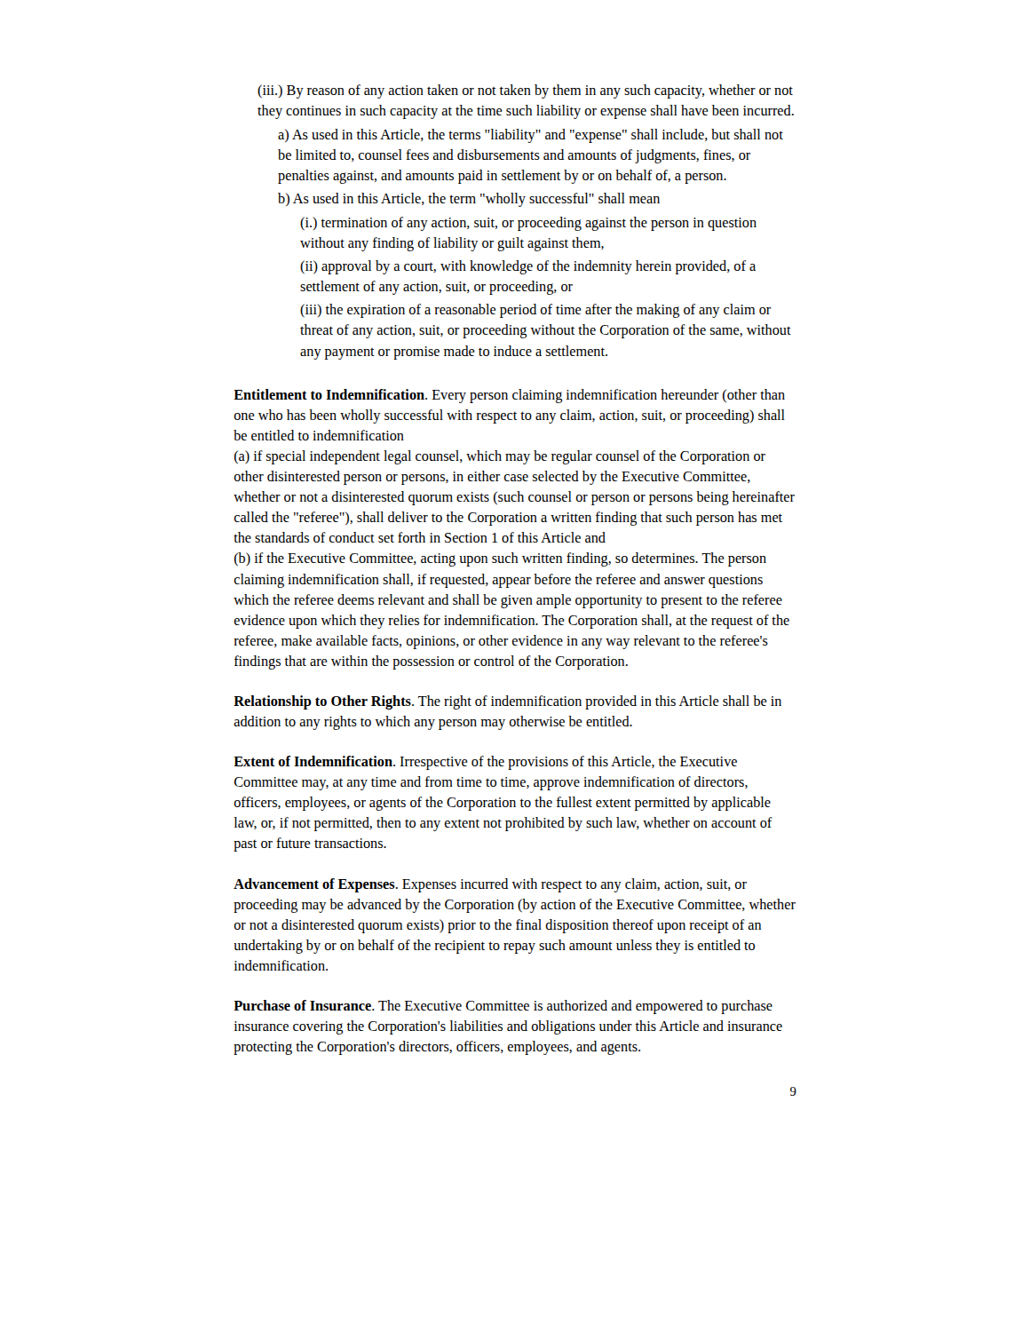(iii.) By reason of any action taken or not taken by them in any such capacity, whether or not they continues in such capacity at the time such liability or expense shall have been incurred.
a) As used in this Article, the terms "liability" and "expense" shall include, but shall not be limited to, counsel fees and disbursements and amounts of judgments, fines, or penalties against, and amounts paid in settlement by or on behalf of, a person.
b) As used in this Article, the term "wholly successful" shall mean
(i.) termination of any action, suit, or proceeding against the person in question without any finding of liability or guilt against them,
(ii) approval by a court, with knowledge of the indemnity herein provided, of a settlement of any action, suit, or proceeding, or
(iii) the expiration of a reasonable period of time after the making of any claim or threat of any action, suit, or proceeding without the Corporation of the same, without any payment or promise made to induce a settlement.
Entitlement to Indemnification. Every person claiming indemnification hereunder (other than one who has been wholly successful with respect to any claim, action, suit, or proceeding) shall be entitled to indemnification
(a) if special independent legal counsel, which may be regular counsel of the Corporation or other disinterested person or persons, in either case selected by the Executive Committee, whether or not a disinterested quorum exists (such counsel or person or persons being hereinafter called the "referee"), shall deliver to the Corporation a written finding that such person has met the standards of conduct set forth in Section 1 of this Article and
(b) if the Executive Committee, acting upon such written finding, so determines. The person claiming indemnification shall, if requested, appear before the referee and answer questions which the referee deems relevant and shall be given ample opportunity to present to the referee evidence upon which they relies for indemnification. The Corporation shall, at the request of the referee, make available facts, opinions, or other evidence in any way relevant to the referee's findings that are within the possession or control of the Corporation.
Relationship to Other Rights. The right of indemnification provided in this Article shall be in addition to any rights to which any person may otherwise be entitled.
Extent of Indemnification. Irrespective of the provisions of this Article, the Executive Committee may, at any time and from time to time, approve indemnification of directors, officers, employees, or agents of the Corporation to the fullest extent permitted by applicable law, or, if not permitted, then to any extent not prohibited by such law, whether on account of past or future transactions.
Advancement of Expenses. Expenses incurred with respect to any claim, action, suit, or proceeding may be advanced by the Corporation (by action of the Executive Committee, whether or not a disinterested quorum exists) prior to the final disposition thereof upon receipt of an undertaking by or on behalf of the recipient to repay such amount unless they is entitled to indemnification.
Purchase of Insurance. The Executive Committee is authorized and empowered to purchase insurance covering the Corporation's liabilities and obligations under this Article and insurance protecting the Corporation's directors, officers, employees, and agents.
9